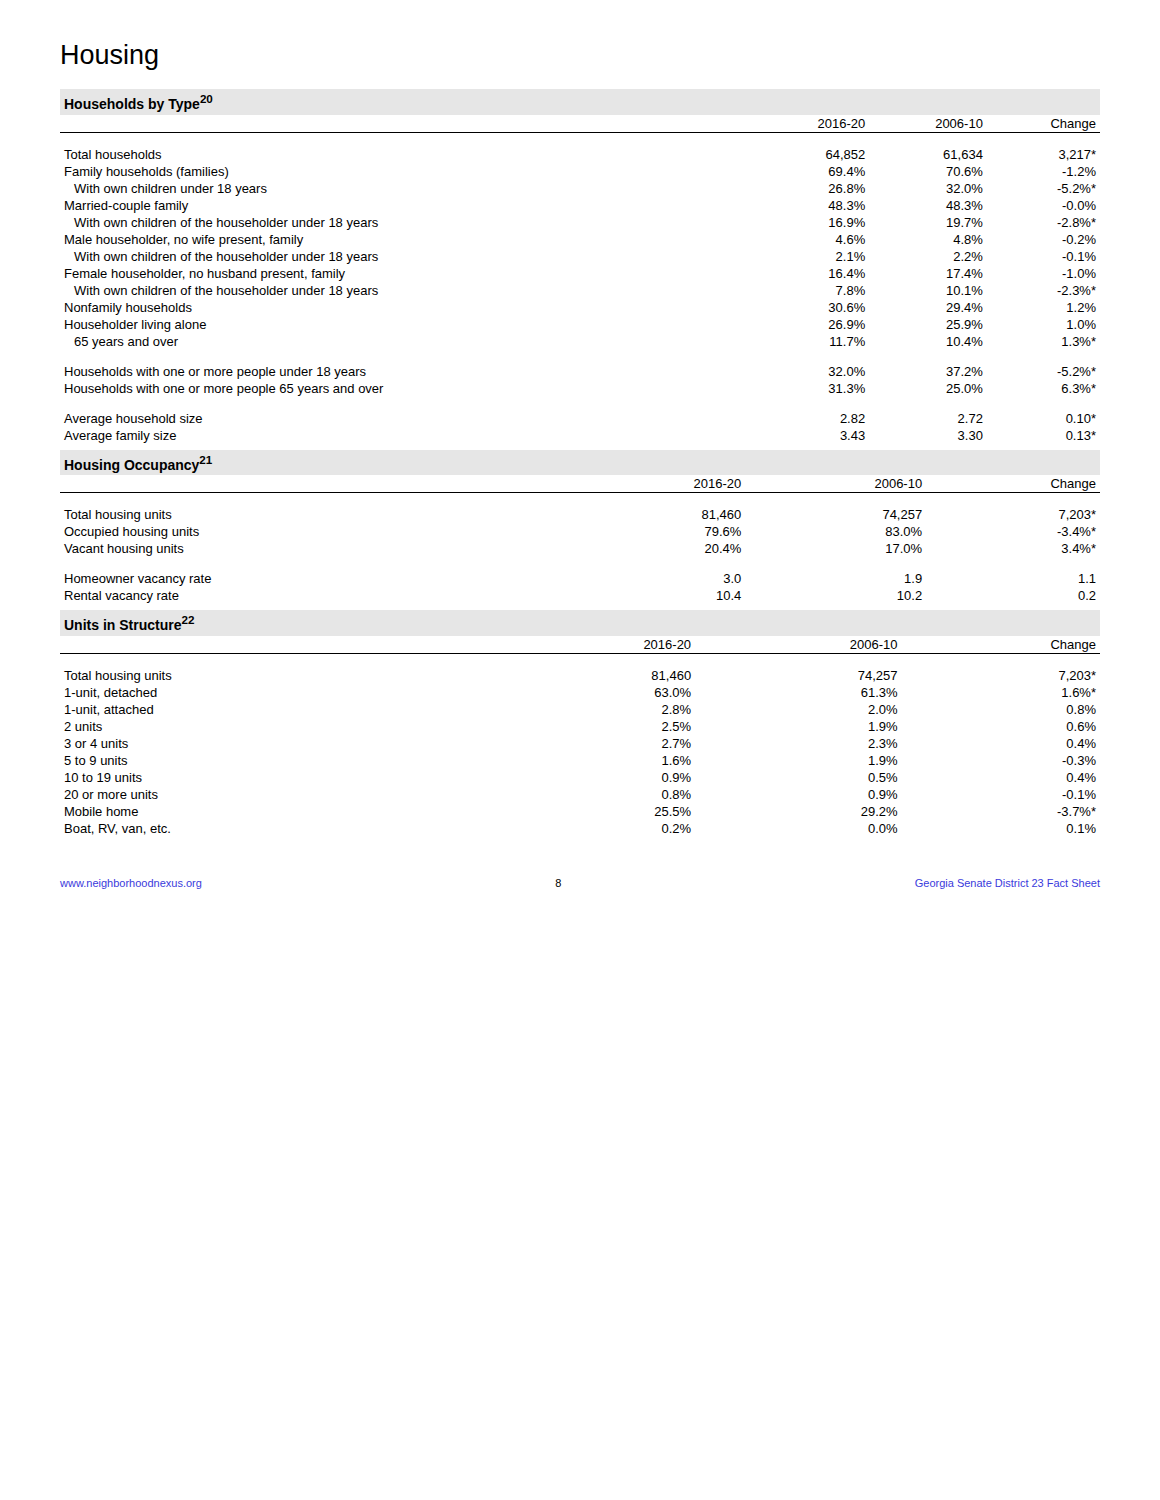Housing
Households by Type 20
| | 2016-20 | 2006-10 | Change |
| --- | --- | --- | --- |
| Total households | 64,852 | 61,634 | 3,217* |
| Family households (families) | 69.4% | 70.6% | -1.2% |
| With own children under 18 years | 26.8% | 32.0% | -5.2%* |
| Married-couple family | 48.3% | 48.3% | -0.0% |
| With own children of the householder under 18 years | 16.9% | 19.7% | -2.8%* |
| Male householder, no wife present, family | 4.6% | 4.8% | -0.2% |
| With own children of the householder under 18 years | 2.1% | 2.2% | -0.1% |
| Female householder, no husband present, family | 16.4% | 17.4% | -1.0% |
| With own children of the householder under 18 years | 7.8% | 10.1% | -2.3%* |
| Nonfamily households | 30.6% | 29.4% | 1.2% |
| Householder living alone | 26.9% | 25.9% | 1.0% |
| 65 years and over | 11.7% | 10.4% | 1.3%* |
| Households with one or more people under 18 years | 32.0% | 37.2% | -5.2%* |
| Households with one or more people 65 years and over | 31.3% | 25.0% | 6.3%* |
| Average household size | 2.82 | 2.72 | 0.10* |
| Average family size | 3.43 | 3.30 | 0.13* |
Housing Occupancy 21
| | 2016-20 | 2006-10 | Change |
| --- | --- | --- | --- |
| Total housing units | 81,460 | 74,257 | 7,203* |
| Occupied housing units | 79.6% | 83.0% | -3.4%* |
| Vacant housing units | 20.4% | 17.0% | 3.4%* |
| Homeowner vacancy rate | 3.0 | 1.9 | 1.1 |
| Rental vacancy rate | 10.4 | 10.2 | 0.2 |
Units in Structure 22
| | 2016-20 | 2006-10 | Change |
| --- | --- | --- | --- |
| Total housing units | 81,460 | 74,257 | 7,203* |
| 1-unit, detached | 63.0% | 61.3% | 1.6%* |
| 1-unit, attached | 2.8% | 2.0% | 0.8% |
| 2 units | 2.5% | 1.9% | 0.6% |
| 3 or 4 units | 2.7% | 2.3% | 0.4% |
| 5 to 9 units | 1.6% | 1.9% | -0.3% |
| 10 to 19 units | 0.9% | 0.5% | 0.4% |
| 20 or more units | 0.8% | 0.9% | -0.1% |
| Mobile home | 25.5% | 29.2% | -3.7%* |
| Boat, RV, van, etc. | 0.2% | 0.0% | 0.1% |
www.neighborhoodnexus.org 8 Georgia Senate District 23 Fact Sheet